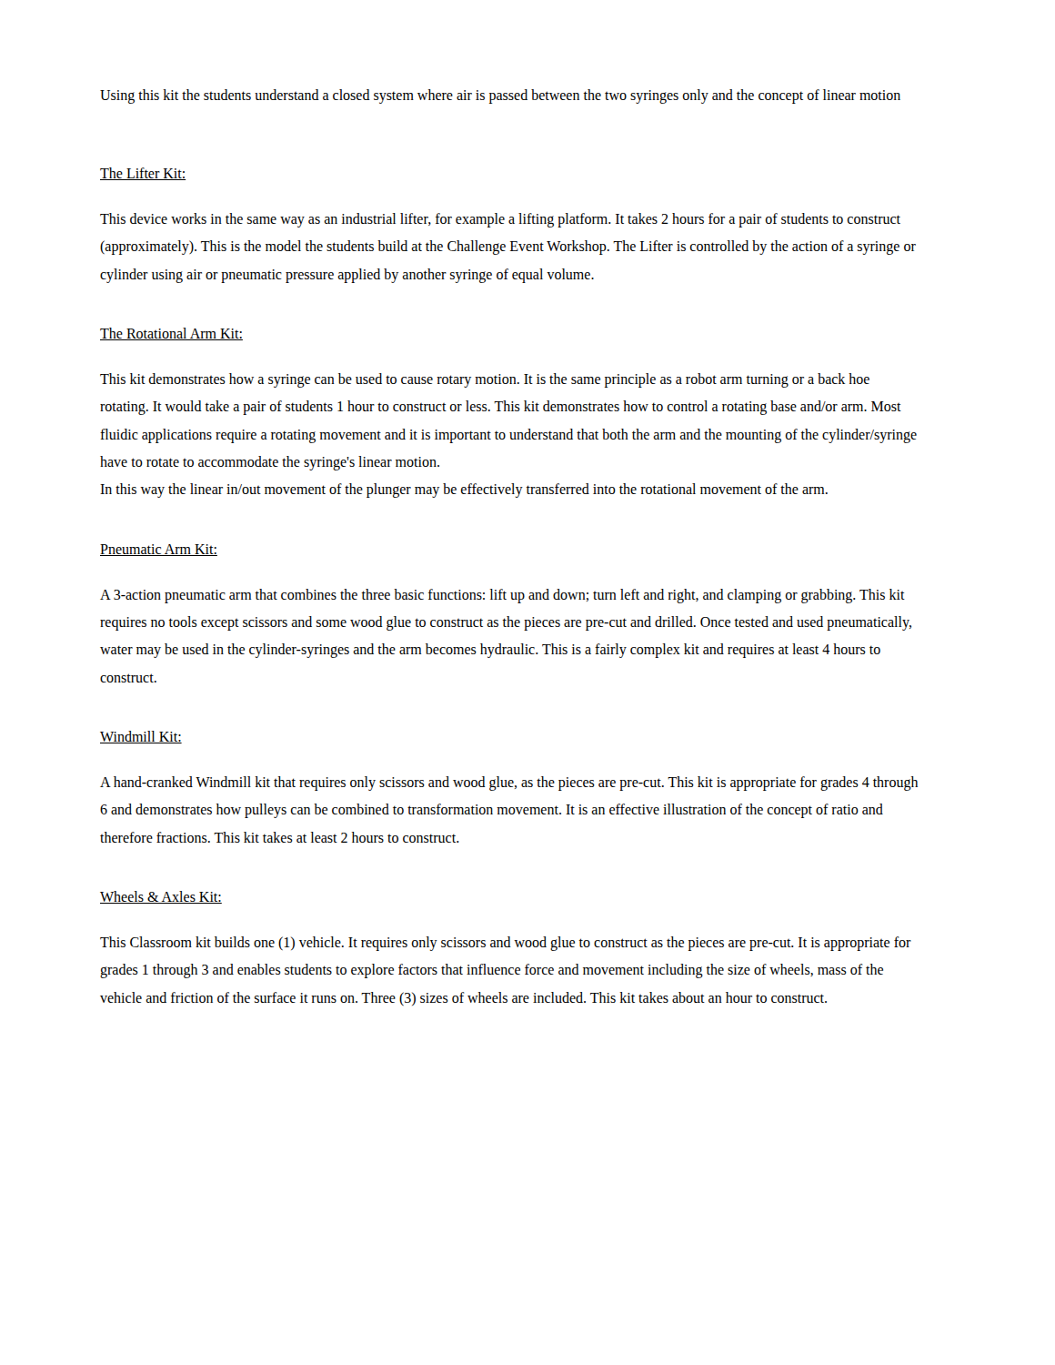Using this kit the students understand a closed system where air is passed between the two syringes only and the concept of linear motion
The Lifter Kit:
This device works in the same way as an industrial lifter, for example a lifting platform. It takes 2 hours for a pair of students to construct (approximately). This is the model the students build at the Challenge Event Workshop. The Lifter is controlled by the action of a syringe or cylinder using air or pneumatic pressure applied by another syringe of equal volume.
The Rotational Arm Kit:
This kit demonstrates how a syringe can be used to cause rotary motion. It is the same principle as a robot arm turning or a back hoe rotating. It would take a pair of students 1 hour to construct or less. This kit demonstrates how to control a rotating base and/or arm. Most fluidic applications require a rotating movement and it is important to understand that both the arm and the mounting of the cylinder/syringe have to rotate to accommodate the syringe's linear motion.
In this way the linear in/out movement of the plunger may be effectively transferred into the rotational movement of the arm.
Pneumatic Arm Kit:
A 3-action pneumatic arm that combines the three basic functions: lift up and down; turn left and right, and clamping or grabbing. This kit requires no tools except scissors and some wood glue to construct as the pieces are pre-cut and drilled. Once tested and used pneumatically, water may be used in the cylinder-syringes and the arm becomes hydraulic. This is a fairly complex kit and requires at least 4 hours to construct.
Windmill Kit:
A hand-cranked Windmill kit that requires only scissors and wood glue, as the pieces are pre-cut. This kit is appropriate for grades 4 through 6 and demonstrates how pulleys can be combined to transformation movement. It is an effective illustration of the concept of ratio and therefore fractions. This kit takes at least 2 hours to construct.
Wheels & Axles Kit:
This Classroom kit builds one (1) vehicle. It requires only scissors and wood glue to construct as the pieces are pre-cut. It is appropriate for grades 1 through 3 and enables students to explore factors that influence force and movement including the size of wheels, mass of the vehicle and friction of the surface it runs on. Three (3) sizes of wheels are included. This kit takes about an hour to construct.